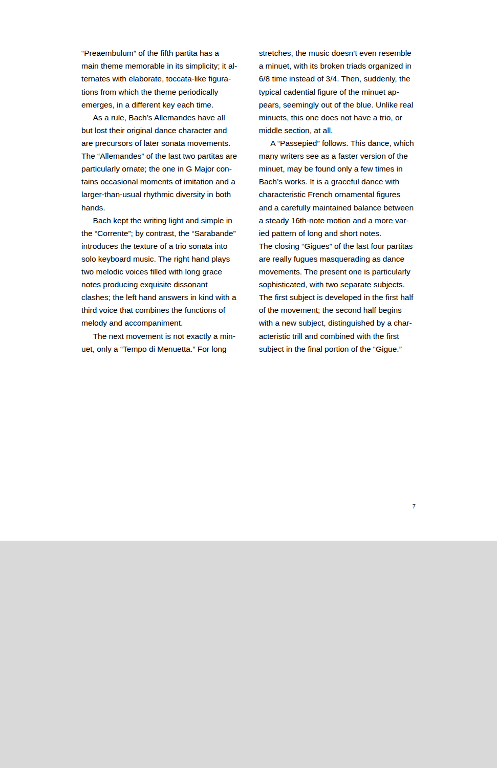“Preaembulum” of the fifth partita has a main theme memorable in its simplicity; it alternates with elaborate, toccata-like figurations from which the theme periodically emerges, in a different key each time.
As a rule, Bach’s Allemandes have all but lost their original dance character and are precursors of later sonata movements. The “Allemandes” of the last two partitas are particularly ornate; the one in G Major contains occasional moments of imitation and a larger-than-usual rhythmic diversity in both hands.
Bach kept the writing light and simple in the “Corrente”; by contrast, the “Sarabande” introduces the texture of a trio sonata into solo keyboard music. The right hand plays two melodic voices filled with long grace notes producing exquisite dissonant clashes; the left hand answers in kind with a third voice that combines the functions of melody and accompaniment.
The next movement is not exactly a minuet, only a “Tempo di Menuetta.” For long stretches, the music doesn’t even resemble a minuet, with its broken triads organized in 6/8 time instead of 3/4. Then, suddenly, the typical cadential figure of the minuet appears, seemingly out of the blue. Unlike real minuets, this one does not have a trio, or middle section, at all.
A “Passepied” follows. This dance, which many writers see as a faster version of the minuet, may be found only a few times in Bach’s works. It is a graceful dance with characteristic French ornamental figures and a carefully maintained balance between a steady 16th-note motion and a more varied pattern of long and short notes.
The closing “Gigues” of the last four partitas are really fugues masquerading as dance movements. The present one is particularly sophisticated, with two separate subjects. The first subject is developed in the first half of the movement; the second half begins with a new subject, distinguished by a characteristic trill and combined with the first subject in the final portion of the “Gigue.”
7